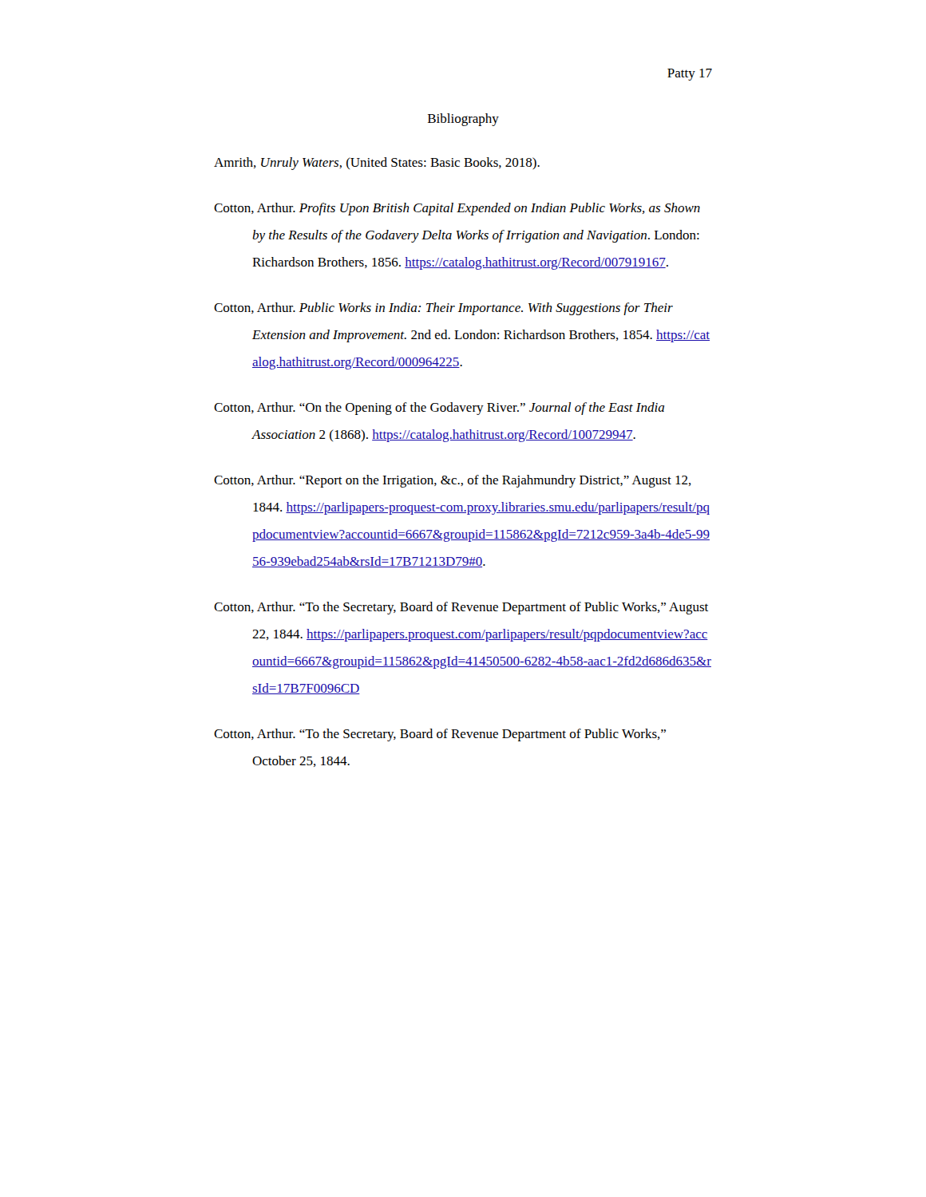Patty 17
Bibliography
Amrith, Unruly Waters, (United States: Basic Books, 2018).
Cotton, Arthur. Profits Upon British Capital Expended on Indian Public Works, as Shown by the Results of the Godavery Delta Works of Irrigation and Navigation. London: Richardson Brothers, 1856. https://catalog.hathitrust.org/Record/007919167.
Cotton, Arthur. Public Works in India: Their Importance. With Suggestions for Their Extension and Improvement. 2nd ed. London: Richardson Brothers, 1854. https://catalog.hathitrust.org/Record/000964225.
Cotton, Arthur. “On the Opening of the Godavery River.” Journal of the East India Association 2 (1868). https://catalog.hathitrust.org/Record/100729947.
Cotton, Arthur. “Report on the Irrigation, &c., of the Rajahmundry District,” August 12, 1844. https://parlipapers-proquest-com.proxy.libraries.smu.edu/parlipapers/result/pqpdocumentview?accountid=6667&groupid=115862&pgId=7212c959-3a4b-4de5-9956-939ebad254ab&rsId=17B71213D79#0.
Cotton, Arthur. “To the Secretary, Board of Revenue Department of Public Works,” August 22, 1844. https://parlipapers.proquest.com/parlipapers/result/pqpdocumentview?accountid=6667&groupid=115862&pgId=41450500-6282-4b58-aac1-2fd2d686d635&rsId=17B7F0096CD
Cotton, Arthur. “To the Secretary, Board of Revenue Department of Public Works,” October 25, 1844.